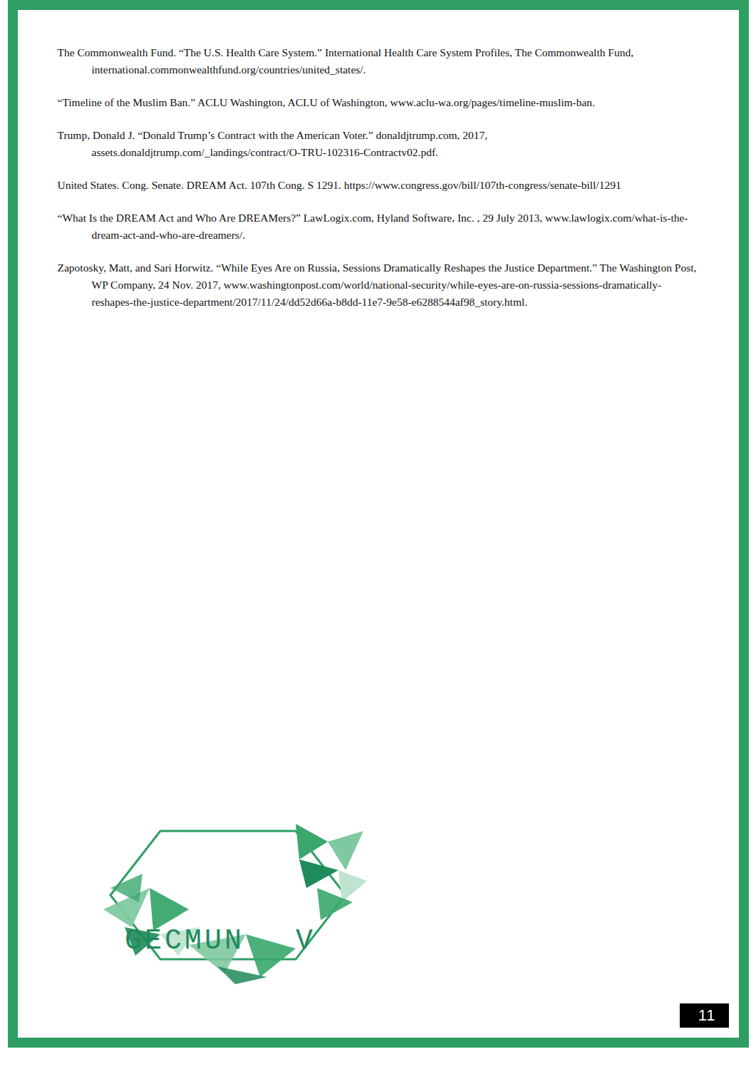The Commonwealth Fund. “The U.S. Health Care System.” International Health Care System Profiles, The Commonwealth Fund, international.commonwealthfund.org/countries/united_states/.
“Timeline of the Muslim Ban.” ACLU Washington, ACLU of Washington, www.aclu-wa.org/pages/timeline-muslim-ban.
Trump, Donald J. “Donald Trump’s Contract with the American Voter.” donaldjtrump.com, 2017, assets.donaldjtrump.com/_landings/contract/O-TRU-102316-Contractv02.pdf.
United States. Cong. Senate. DREAM Act. 107th Cong. S 1291. https://www.congress.gov/bill/107th-congress/senate-bill/1291
“What Is the DREAM Act and Who Are DREAMers?” LawLogix.com, Hyland Software, Inc. , 29 July 2013, www.lawlogix.com/what-is-the-dream-act-and-who-are-dreamers/.
Zapotosky, Matt, and Sari Horwitz. “While Eyes Are on Russia, Sessions Dramatically Reshapes the Justice Department.” The Washington Post, WP Company, 24 Nov. 2017, www.washingtonpost.com/world/national-security/while-eyes-are-on-russia-sessions-dramatically-reshapes-the-justice-department/2017/11/24/dd52d66a-b8dd-11e7-9e58-e6288544af98_story.html.
GECMUN V logo GECMUN V
11